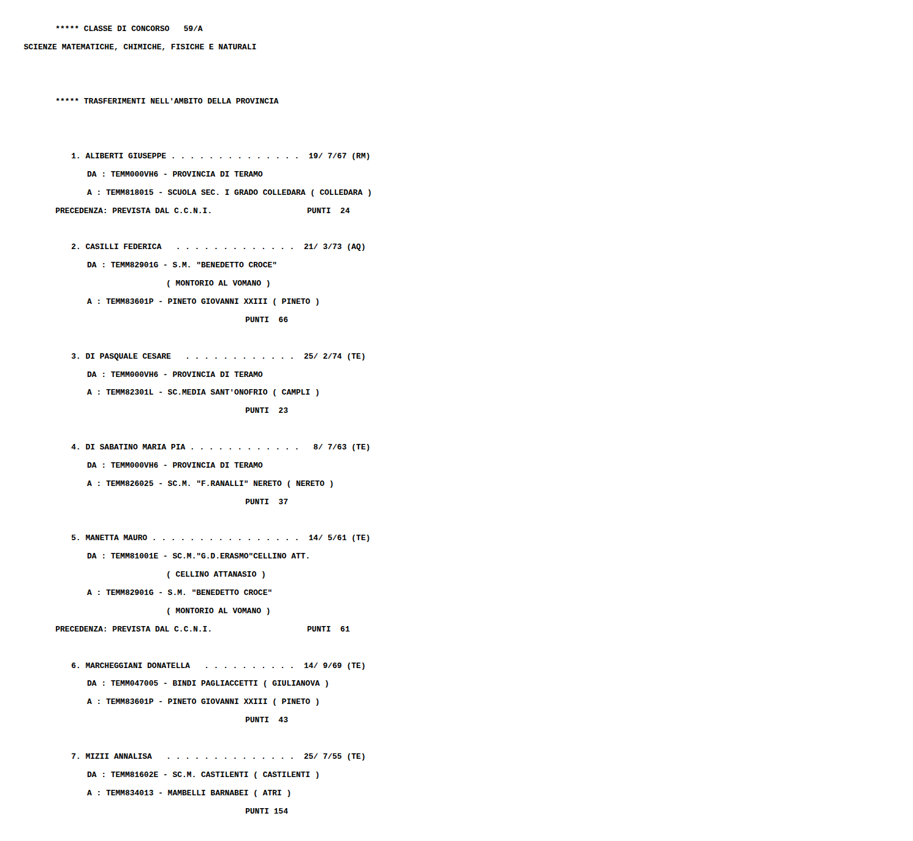***** CLASSE DI CONCORSO 59/A
SCIENZE MATEMATICHE, CHIMICHE, FISICHE E NATURALI
***** TRASFERIMENTI NELL'AMBITO DELLA PROVINCIA
1. ALIBERTI GIUSEPPE . . . . . . . . . . . . . . 19/ 7/67 (RM)
DA : TEMM000VH6 - PROVINCIA DI TERAMO
A : TEMM818015 - SCUOLA SEC. I GRADO COLLEDARA ( COLLEDARA )
PRECEDENZA: PREVISTA DAL C.C.N.I. PUNTI 24
2. CASILLI FEDERICA . . . . . . . . . . . . . 21/ 3/73 (AQ)
DA : TEMM82901G - S.M. "BENEDETTO CROCE"
( MONTORIO AL VOMANO )
A : TEMM83601P - PINETO GIOVANNI XXIII ( PINETO )
PUNTI 66
3. DI PASQUALE CESARE . . . . . . . . . . . . 25/ 2/74 (TE)
DA : TEMM000VH6 - PROVINCIA DI TERAMO
A : TEMM82301L - SC.MEDIA SANT'ONOFRIO ( CAMPLI )
PUNTI 23
4. DI SABATINO MARIA PIA . . . . . . . . . . . . 8/ 7/63 (TE)
DA : TEMM000VH6 - PROVINCIA DI TERAMO
A : TEMM826025 - SC.M. "F.RANALLI" NERETO ( NERETO )
PUNTI 37
5. MANETTA MAURO . . . . . . . . . . . . . . . . 14/ 5/61 (TE)
DA : TEMM81001E - SC.M."G.D.ERASMO"CELLINO ATT.
( CELLINO ATTANASIO )
A : TEMM82901G - S.M. "BENEDETTO CROCE"
( MONTORIO AL VOMANO )
PRECEDENZA: PREVISTA DAL C.C.N.I. PUNTI 61
6. MARCHEGGIANI DONATELLA . . . . . . . . . . 14/ 9/69 (TE)
DA : TEMM047005 - BINDI PAGLIACCETTI ( GIULIANOVA )
A : TEMM83601P - PINETO GIOVANNI XXIII ( PINETO )
PUNTI 43
7. MIZII ANNALISA . . . . . . . . . . . . . . 25/ 7/55 (TE)
DA : TEMM81602E - SC.M. CASTILENTI ( CASTILENTI )
A : TEMM834013 - MAMBELLI BARNABEI ( ATRI )
PUNTI 154